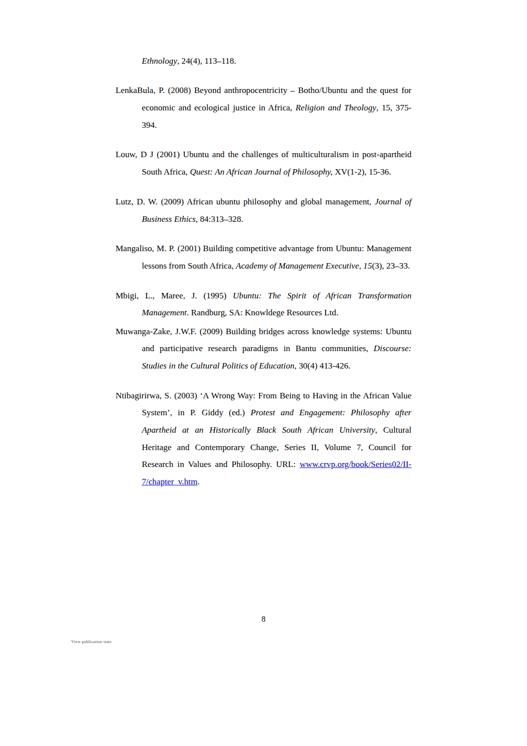Ethnology, 24(4), 113–118.
LenkaBula, P. (2008) Beyond anthropocentricity – Botho/Ubuntu and the quest for economic and ecological justice in Africa, Religion and Theology, 15, 375-394.
Louw, D J (2001) Ubuntu and the challenges of multiculturalism in post-apartheid South Africa, Quest: An African Journal of Philosophy, XV(1-2), 15-36.
Lutz, D. W. (2009) African ubuntu philosophy and global management, Journal of Business Ethics, 84:313–328.
Mangaliso, M. P. (2001) Building competitive advantage from Ubuntu: Management lessons from South Africa, Academy of Management Executive, 15(3), 23–33.
Mbigi, L., Maree, J. (1995) Ubuntu: The Spirit of African Transformation Management. Randburg, SA: Knowldege Resources Ltd.
Muwanga-Zake, J.W.F. (2009) Building bridges across knowledge systems: Ubuntu and participative research paradigms in Bantu communities, Discourse: Studies in the Cultural Politics of Education, 30(4) 413-426.
Ntibagirirwa, S. (2003) ‘A Wrong Way: From Being to Having in the African Value System’, in P. Giddy (ed.) Protest and Engagement: Philosophy after Apartheid at an Historically Black South African University, Cultural Heritage and Contemporary Change, Series II, Volume 7, Council for Research in Values and Philosophy. URL: www.crvp.org/book/Series02/II-7/chapter_v.htm.
8
View publication stats